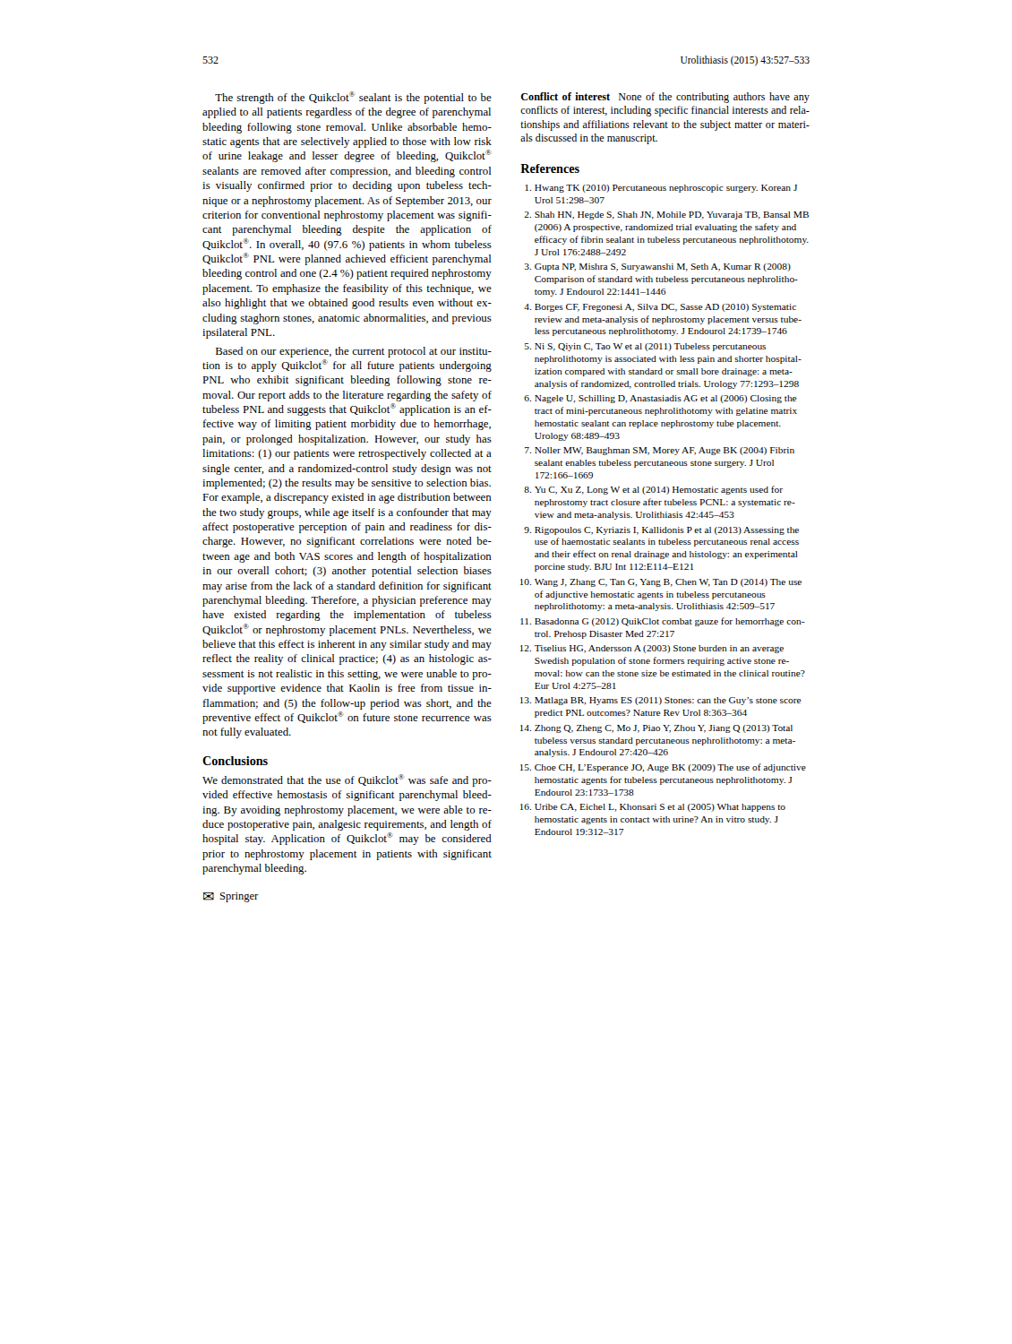532
Urolithiasis (2015) 43:527–533
The strength of the Quikclot® sealant is the potential to be applied to all patients regardless of the degree of parenchymal bleeding following stone removal. Unlike absorbable hemostatic agents that are selectively applied to those with low risk of urine leakage and lesser degree of bleeding, Quikclot® sealants are removed after compression, and bleeding control is visually confirmed prior to deciding upon tubeless technique or a nephrostomy placement. As of September 2013, our criterion for conventional nephrostomy placement was significant parenchymal bleeding despite the application of Quikclot®. In overall, 40 (97.6 %) patients in whom tubeless Quikclot® PNL were planned achieved efficient parenchymal bleeding control and one (2.4 %) patient required nephrostomy placement. To emphasize the feasibility of this technique, we also highlight that we obtained good results even without excluding staghorn stones, anatomic abnormalities, and previous ipsilateral PNL.
Based on our experience, the current protocol at our institution is to apply Quikclot® for all future patients undergoing PNL who exhibit significant bleeding following stone removal. Our report adds to the literature regarding the safety of tubeless PNL and suggests that Quikclot® application is an effective way of limiting patient morbidity due to hemorrhage, pain, or prolonged hospitalization. However, our study has limitations: (1) our patients were retrospectively collected at a single center, and a randomized-control study design was not implemented; (2) the results may be sensitive to selection bias. For example, a discrepancy existed in age distribution between the two study groups, while age itself is a confounder that may affect postoperative perception of pain and readiness for discharge. However, no significant correlations were noted between age and both VAS scores and length of hospitalization in our overall cohort; (3) another potential selection biases may arise from the lack of a standard definition for significant parenchymal bleeding. Therefore, a physician preference may have existed regarding the implementation of tubeless Quikclot® or nephrostomy placement PNLs. Nevertheless, we believe that this effect is inherent in any similar study and may reflect the reality of clinical practice; (4) as an histologic assessment is not realistic in this setting, we were unable to provide supportive evidence that Kaolin is free from tissue inflammation; and (5) the follow-up period was short, and the preventive effect of Quikclot® on future stone recurrence was not fully evaluated.
Conclusions
We demonstrated that the use of Quikclot® was safe and provided effective hemostasis of significant parenchymal bleeding. By avoiding nephrostomy placement, we were able to reduce postoperative pain, analgesic requirements, and length of hospital stay. Application of Quikclot® may be considered prior to nephrostomy placement in patients with significant parenchymal bleeding.
Conflict of interest None of the contributing authors have any conflicts of interest, including specific financial interests and relationships and affiliations relevant to the subject matter or materials discussed in the manuscript.
References
Hwang TK (2010) Percutaneous nephroscopic surgery. Korean J Urol 51:298–307
Shah HN, Hegde S, Shah JN, Mohile PD, Yuvaraja TB, Bansal MB (2006) A prospective, randomized trial evaluating the safety and efficacy of fibrin sealant in tubeless percutaneous nephrolithotomy. J Urol 176:2488–2492
Gupta NP, Mishra S, Suryawanshi M, Seth A, Kumar R (2008) Comparison of standard with tubeless percutaneous nephrolithotomy. J Endourol 22:1441–1446
Borges CF, Fregonesi A, Silva DC, Sasse AD (2010) Systematic review and meta-analysis of nephrostomy placement versus tubeless percutaneous nephrolithotomy. J Endourol 24:1739–1746
Ni S, Qiyin C, Tao W et al (2011) Tubeless percutaneous nephrolithotomy is associated with less pain and shorter hospitalization compared with standard or small bore drainage: a meta-analysis of randomized, controlled trials. Urology 77:1293–1298
Nagele U, Schilling D, Anastasiadis AG et al (2006) Closing the tract of mini-percutaneous nephrolithotomy with gelatine matrix hemostatic sealant can replace nephrostomy tube placement. Urology 68:489–493
Noller MW, Baughman SM, Morey AF, Auge BK (2004) Fibrin sealant enables tubeless percutaneous stone surgery. J Urol 172:166–1669
Yu C, Xu Z, Long W et al (2014) Hemostatic agents used for nephrostomy tract closure after tubeless PCNL: a systematic review and meta-analysis. Urolithiasis 42:445–453
Rigopoulos C, Kyriazis I, Kallidonis P et al (2013) Assessing the use of haemostatic sealants in tubeless percutaneous renal access and their effect on renal drainage and histology: an experimental porcine study. BJU Int 112:E114–E121
Wang J, Zhang C, Tan G, Yang B, Chen W, Tan D (2014) The use of adjunctive hemostatic agents in tubeless percutaneous nephrolithotomy: a meta-analysis. Urolithiasis 42:509–517
Basadonna G (2012) QuikClot combat gauze for hemorrhage control. Prehosp Disaster Med 27:217
Tiselius HG, Andersson A (2003) Stone burden in an average Swedish population of stone formers requiring active stone removal: how can the stone size be estimated in the clinical routine? Eur Urol 4:275–281
Matlaga BR, Hyams ES (2011) Stones: can the Guy’s stone score predict PNL outcomes? Nature Rev Urol 8:363–364
Zhong Q, Zheng C, Mo J, Piao Y, Zhou Y, Jiang Q (2013) Total tubeless versus standard percutaneous nephrolithotomy: a meta-analysis. J Endourol 27:420–426
Choe CH, L’Esperance JO, Auge BK (2009) The use of adjunctive hemostatic agents for tubeless percutaneous nephrolithotomy. J Endourol 23:1733–1738
Uribe CA, Eichel L, Khonsari S et al (2005) What happens to hemostatic agents in contact with urine? An in vitro study. J Endourol 19:312–317
✉ Springer